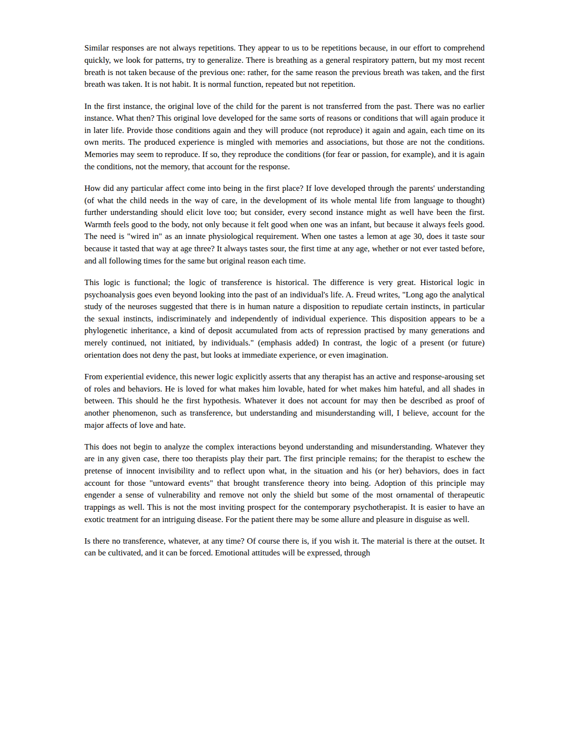Similar responses are not always repetitions. They appear to us to be repetitions because, in our effort to comprehend quickly, we look for patterns, try to generalize. There is breathing as a general respiratory pattern, but my most recent breath is not taken because of the previous one: rather, for the same reason the previous breath was taken, and the first breath was taken. It is not habit. It is normal function, repeated but not repetition.
In the first instance, the original love of the child for the parent is not transferred from the past. There was no earlier instance. What then? This original love developed for the same sorts of reasons or conditions that will again produce it in later life. Provide those conditions again and they will produce (not reproduce) it again and again, each time on its own merits. The produced experience is mingled with memories and associations, but those are not the conditions. Memories may seem to reproduce. If so, they reproduce the conditions (for fear or passion, for example), and it is again the conditions, not the memory, that account for the response.
How did any particular affect come into being in the first place? If love developed through the parents' understanding (of what the child needs in the way of care, in the development of its whole mental life from language to thought) further understanding should elicit love too; but consider, every second instance might as well have been the first. Warmth feels good to the body, not only because it felt good when one was an infant, but because it always feels good. The need is "wired in" as an innate physiological requirement. When one tastes a lemon at age 30, does it taste sour because it tasted that way at age three? It always tastes sour, the first time at any age, whether or not ever tasted before, and all following times for the same but original reason each time.
This logic is functional; the logic of transference is historical. The difference is very great. Historical logic in psychoanalysis goes even beyond looking into the past of an individual's life. A. Freud writes, "Long ago the analytical study of the neuroses suggested that there is in human nature a disposition to repudiate certain instincts, in particular the sexual instincts, indiscriminately and independently of individual experience. This disposition appears to be a phylogenetic inheritance, a kind of deposit accumulated from acts of repression practised by many generations and merely continued, not initiated, by individuals." (emphasis added) In contrast, the logic of a present (or future) orientation does not deny the past, but looks at immediate experience, or even imagination.
From experiential evidence, this newer logic explicitly asserts that any therapist has an active and response-arousing set of roles and behaviors. He is loved for what makes him lovable, hated for whet makes him hateful, and all shades in between. This should he the first hypothesis. Whatever it does not account for may then be described as proof of another phenomenon, such as transference, but understanding and misunderstanding will, I believe, account for the major affects of love and hate.
This does not begin to analyze the complex interactions beyond understanding and misunderstanding. Whatever they are in any given case, there too therapists play their part. The first principle remains; for the therapist to eschew the pretense of innocent invisibility and to reflect upon what, in the situation and his (or her) behaviors, does in fact account for those "untoward events" that brought transference theory into being. Adoption of this principle may engender a sense of vulnerability and remove not only the shield but some of the most ornamental of therapeutic trappings as well. This is not the most inviting prospect for the contemporary psychotherapist. It is easier to have an exotic treatment for an intriguing disease. For the patient there may be some allure and pleasure in disguise as well.
Is there no transference, whatever, at any time? Of course there is, if you wish it. The material is there at the outset. It can be cultivated, and it can be forced. Emotional attitudes will be expressed, through